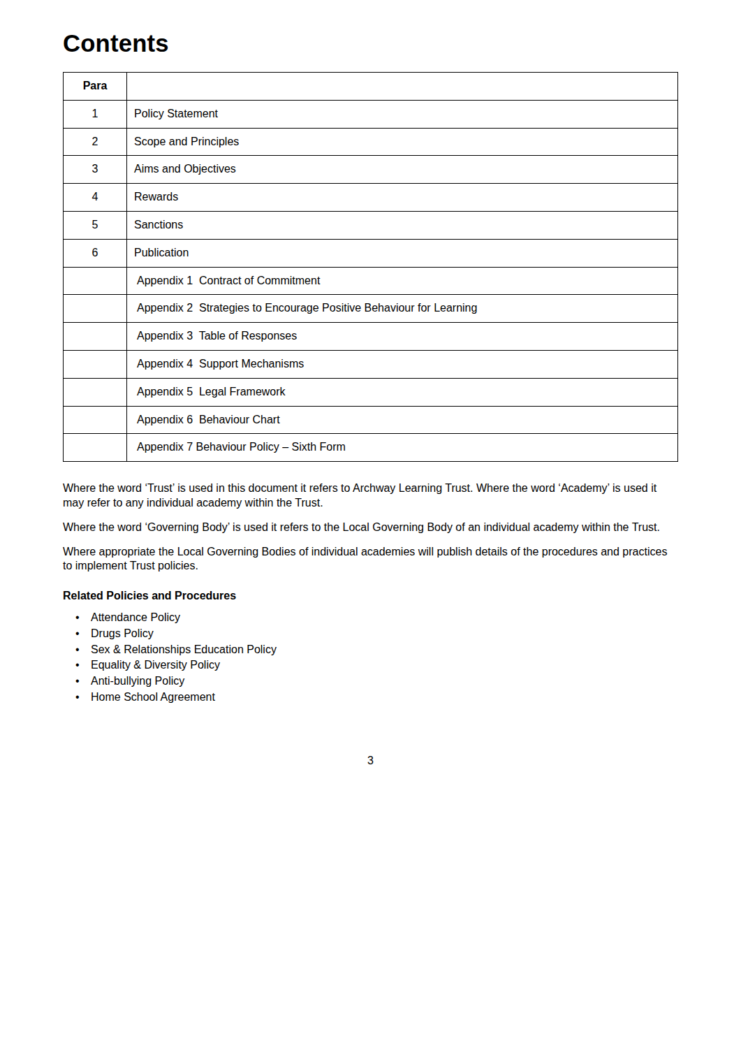Contents
| Para | |
| --- | --- |
| 1 | Policy Statement |
| 2 | Scope and Principles |
| 3 | Aims and Objectives |
| 4 | Rewards |
| 5 | Sanctions |
| 6 | Publication |
| | Appendix 1 Contract of Commitment |
| | Appendix 2 Strategies to Encourage Positive Behaviour for Learning |
| | Appendix 3 Table of Responses |
| | Appendix 4 Support Mechanisms |
| | Appendix 5 Legal Framework |
| | Appendix 6 Behaviour Chart |
| | Appendix 7 Behaviour Policy – Sixth Form |
Where the word ‘Trust’ is used in this document it refers to Archway Learning Trust. Where the word ‘Academy’ is used it may refer to any individual academy within the Trust.
Where the word ‘Governing Body’ is used it refers to the Local Governing Body of an individual academy within the Trust.
Where appropriate the Local Governing Bodies of individual academies will publish details of the procedures and practices to implement Trust policies.
Related Policies and Procedures
Attendance Policy
Drugs Policy
Sex & Relationships Education Policy
Equality & Diversity Policy
Anti-bullying Policy
Home School Agreement
3